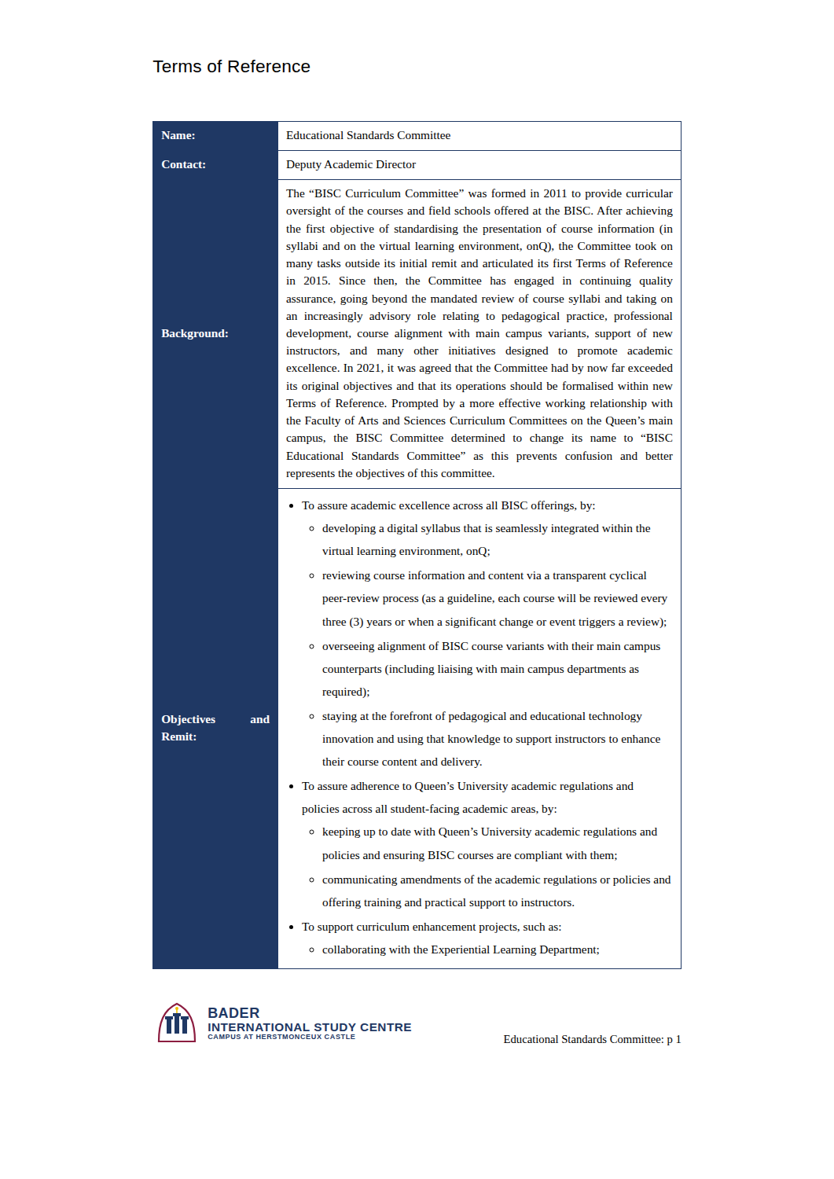Terms of Reference
| Name: | Educational Standards Committee |
| Contact: | Deputy Academic Director |
| Background: | The “BISC Curriculum Committee” was formed in 2011 to provide curricular oversight of the courses and field schools offered at the BISC. After achieving the first objective of standardising the presentation of course information (in syllabi and on the virtual learning environment, onQ), the Committee took on many tasks outside its initial remit and articulated its first Terms of Reference in 2015. Since then, the Committee has engaged in continuing quality assurance, going beyond the mandated review of course syllabi and taking on an increasingly advisory role relating to pedagogical practice, professional development, course alignment with main campus variants, support of new instructors, and many other initiatives designed to promote academic excellence. In 2021, it was agreed that the Committee had by now far exceeded its original objectives and that its operations should be formalised within new Terms of Reference. Prompted by a more effective working relationship with the Faculty of Arts and Sciences Curriculum Committees on the Queen’s main campus, the BISC Committee determined to change its name to “BISC Educational Standards Committee” as this prevents confusion and better represents the objectives of this committee. |
| Objectives and Remit: | To assure academic excellence across all BISC offerings, by: developing a digital syllabus that is seamlessly integrated within the virtual learning environment, onQ; reviewing course information and content via a transparent cyclical peer-review process (as a guideline, each course will be reviewed every three (3) years or when a significant change or event triggers a review); overseeing alignment of BISC course variants with their main campus counterparts (including liaising with main campus departments as required); staying at the forefront of pedagogical and educational technology innovation and using that knowledge to support instructors to enhance their course content and delivery. To assure adherence to Queen’s University academic regulations and policies across all student-facing academic areas, by: keeping up to date with Queen’s University academic regulations and policies and ensuring BISC courses are compliant with them; communicating amendments of the academic regulations or policies and offering training and practical support to instructors. To support curriculum enhancement projects, such as: collaborating with the Experiential Learning Department; |
BADER
INTERNATIONAL STUDY CENTRE
CAMPUS AT HERSTMONCEUX CASTLE
Educational Standards Committee: p 1